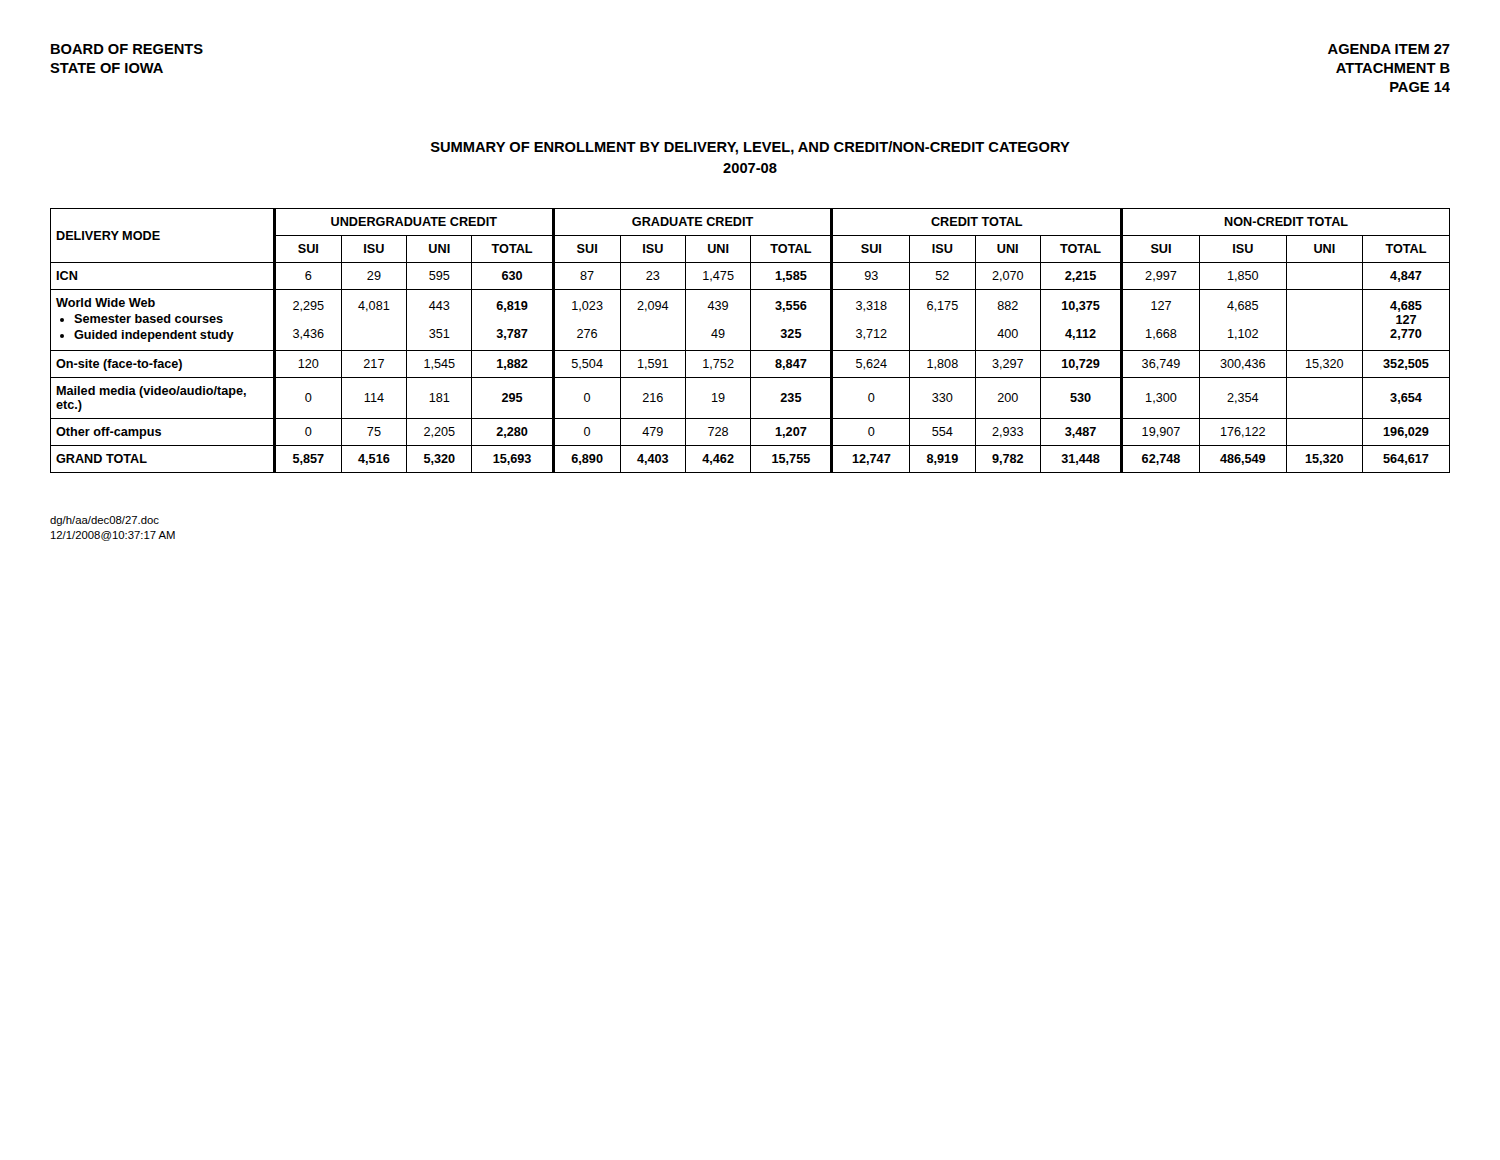BOARD OF REGENTS
STATE OF IOWA
AGENDA ITEM 27
ATTACHMENT B
PAGE 14
SUMMARY OF ENROLLMENT BY DELIVERY, LEVEL, AND CREDIT/NON-CREDIT CATEGORY
2007-08
| DELIVERY MODE | UNDERGRADUATE CREDIT | GRADUATE CREDIT | CREDIT TOTAL | NON-CREDIT TOTAL |
| --- | --- | --- | --- | --- |
| SUI | ISU | UNI | TOTAL | SUI | ISU | UNI | TOTAL | SUI | ISU | UNI | TOTAL | SUI | ISU | UNI | TOTAL |
| ICN | 6 | 29 | 595 | 630 | 87 | 23 | 1,475 | 1,585 | 93 | 52 | 2,070 | 2,215 | 2,997 | 1,850 | | 4,847 |
| World Wide Web Semester based courses Guided independent study | 2,295 3,436 | 4,081 | 443 351 | 6,819 3,787 | 1,023 276 | 2,094 | 439 49 | 3,556 325 | 3,318 3,712 | 6,175 | 882 400 | 10,375 4,112 | 127 1,668 | 4,685 1,102 | | 4,685 127 2,770 |
| On-site (face-to-face) | 120 | 217 | 1,545 | 1,882 | 5,504 | 1,591 | 1,752 | 8,847 | 5,624 | 1,808 | 3,297 | 10,729 | 36,749 | 300,436 | 15,320 | 352,505 |
| Mailed media (video/audio/tape, etc.) | 0 | 114 | 181 | 295 | 0 | 216 | 19 | 235 | 0 | 330 | 200 | 530 | 1,300 | 2,354 | | 3,654 |
| Other off-campus | 0 | 75 | 2,205 | 2,280 | 0 | 479 | 728 | 1,207 | 0 | 554 | 2,933 | 3,487 | 19,907 | 176,122 | | 196,029 |
| GRAND TOTAL | 5,857 | 4,516 | 5,320 | 15,693 | 6,890 | 4,403 | 4,462 | 15,755 | 12,747 | 8,919 | 9,782 | 31,448 | 62,748 | 486,549 | 15,320 | 564,617 |
dg/h/aa/dec08/27.doc
12/1/2008@10:37:17 AM